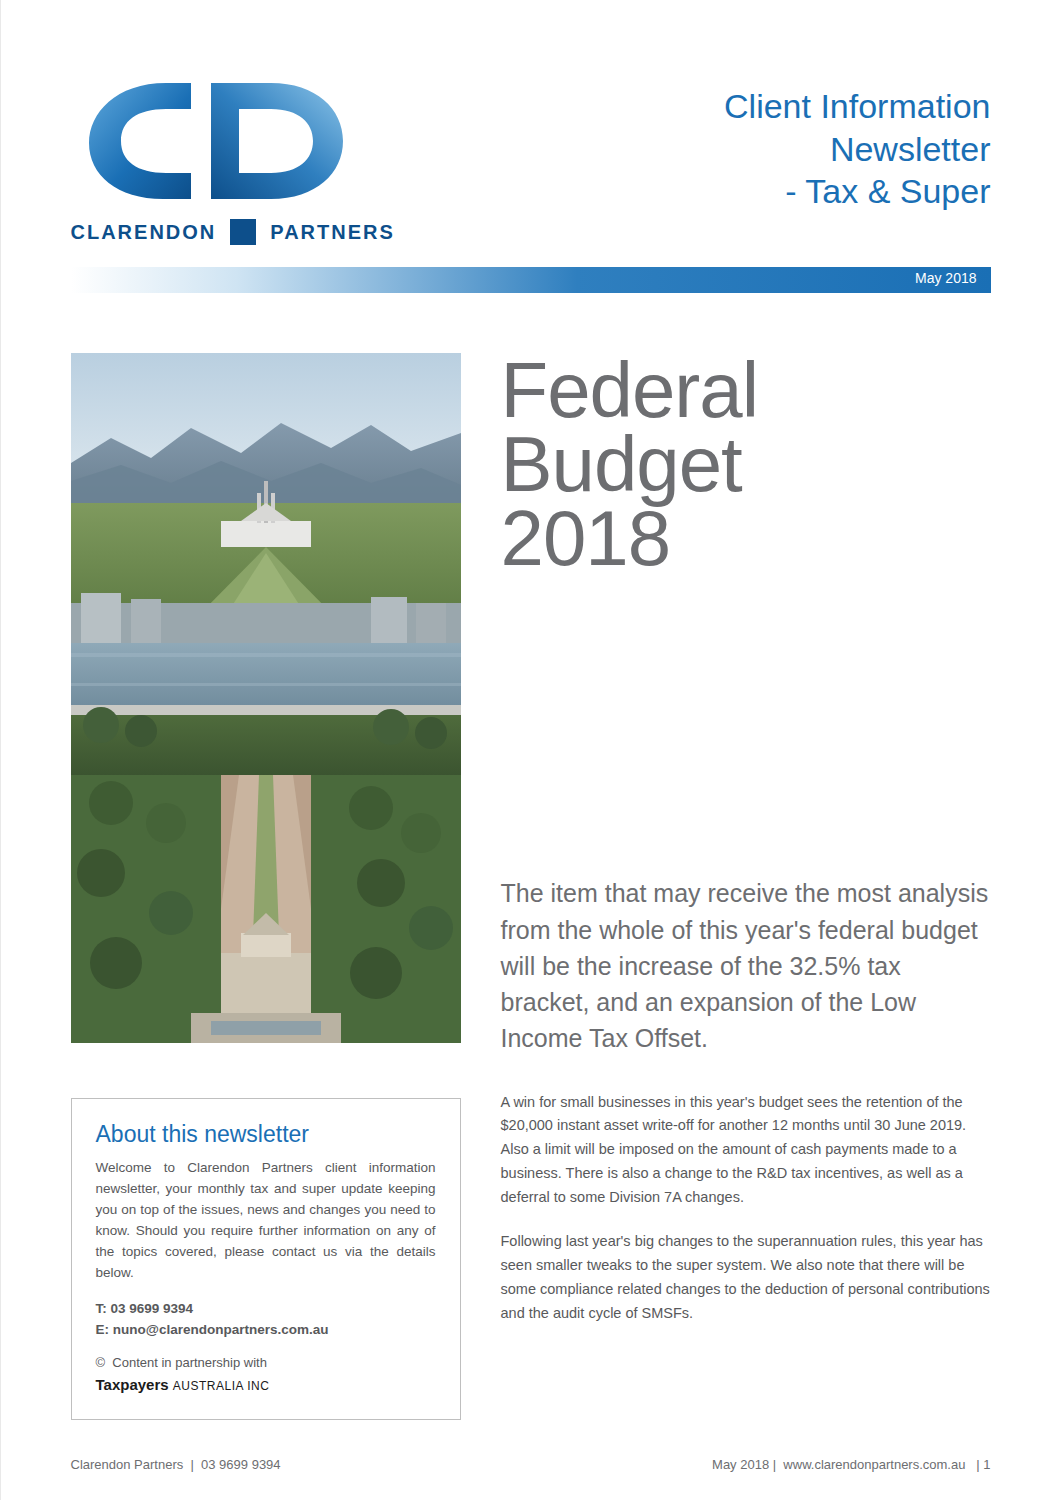CLARENDON PARTNERS
Client Information
Newsletter
- Tax & Super
May 2018
About this newsletter
Welcome to Clarendon Partners client information newsletter, your monthly tax and super update keeping you on top of the issues, news and changes you need to know. Should you require further information on any of the topics covered, please contact us via the details below.
T: 03 9699 9394
E: nuno@clarendonpartners.com.au
© Content in partnership with Taxpayers AUSTRALIA INC
Federal
Budget
2018
The item that may receive the most analysis from the whole of this year's federal budget will be the increase of the 32.5% tax bracket, and an expansion of the Low Income Tax Offset.
A win for small businesses in this year's budget sees the retention of the $20,000 instant asset write-off for another 12 months until 30 June 2019. Also a limit will be imposed on the amount of cash payments made to a business. There is also a change to the R&D tax incentives, as well as a deferral to some Division 7A changes.
Following last year's big changes to the superannuation rules, this year has seen smaller tweaks to the super system. We also note that there will be some compliance related changes to the deduction of personal contributions and the audit cycle of SMSFs.
Clarendon Partners | 03 9699 9394
May 2018 | www.clarendonpartners.com.au | 1